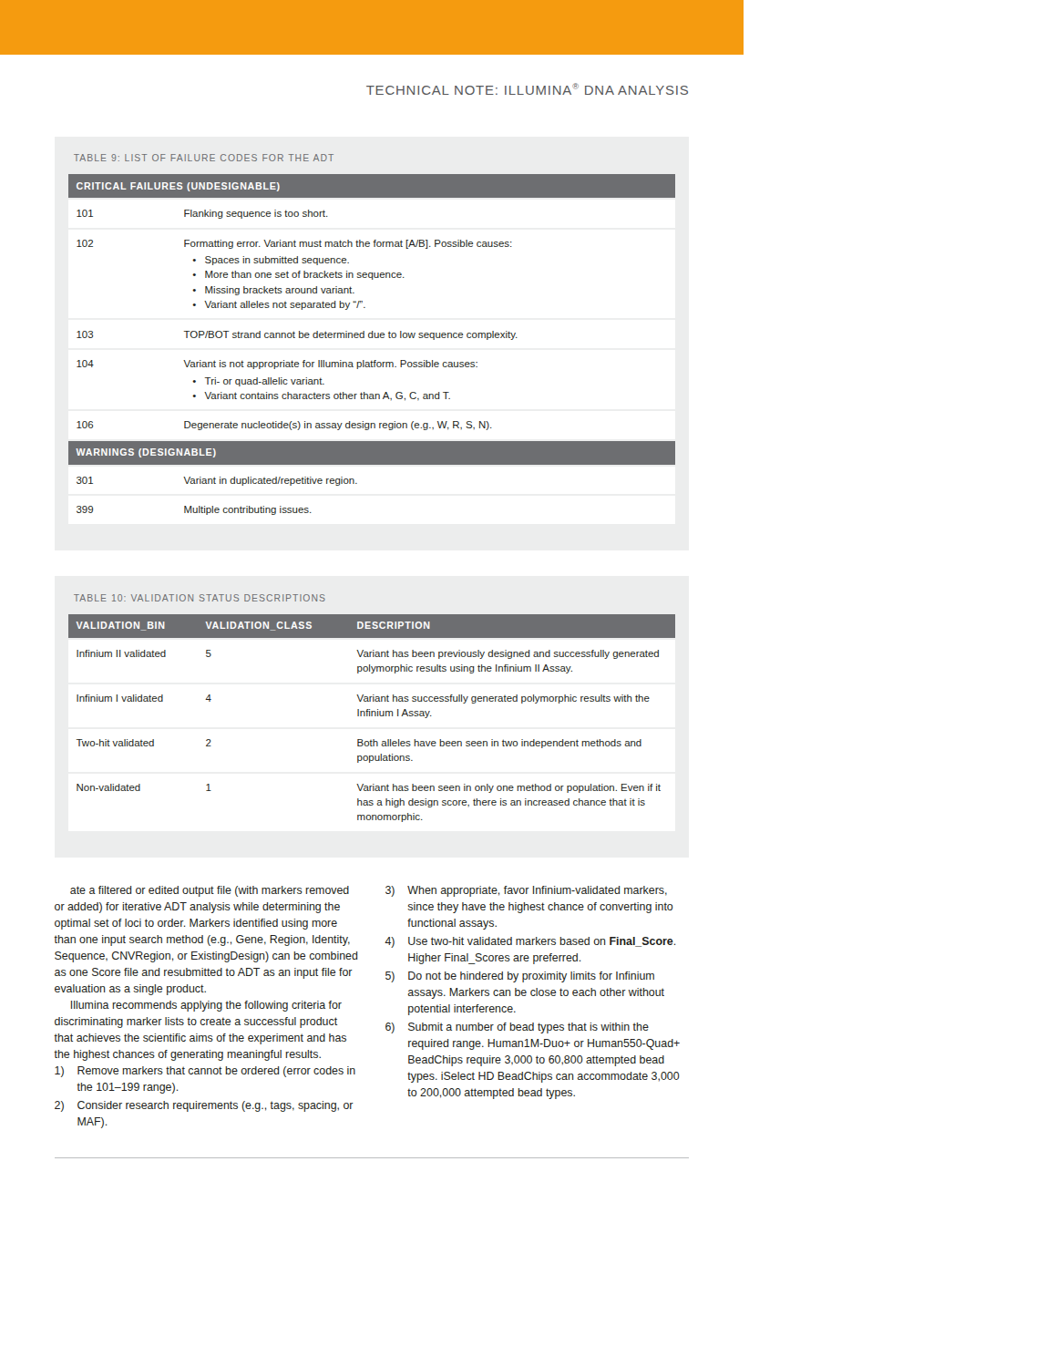TECHNICAL NOTE: ILLUMINA® DNA ANALYSIS
Table 9: List of Failure Codes for the ADT
| Critical Failures (Undesignable) |
| 101 | Flanking sequence is too short. |
| 102 | Formatting error. Variant must match the format [A/B]. Possible causes: Spaces in submitted sequence. More than one set of brackets in sequence. Missing brackets around variant. Variant alleles not separated by “/”. |
| 103 | TOP/BOT strand cannot be determined due to low sequence complexity. |
| 104 | Variant is not appropriate for Illumina platform. Possible causes: Tri- or quad-allelic variant. Variant contains characters other than A, G, C, and T. |
| 106 | Degenerate nucleotide(s) in assay design region (e.g., W, R, S, N). |
| Warnings (Designable) |
| 301 | Variant in duplicated/repetitive region. |
| 399 | Multiple contributing issues. |
Table 10: Validation Status Descriptions
| Validation_Bin | Validation_Class | Description |
| Infinium II validated | 5 | Variant has been previously designed and successfully generated polymorphic results using the Infinium II Assay. |
| Infinium I validated | 4 | Variant has successfully generated polymorphic results with the Infinium I Assay. |
| Two-hit validated | 2 | Both alleles have been seen in two independent methods and populations. |
| Non-validated | 1 | Variant has been seen in only one method or population. Even if it has a high design score, there is an increased chance that it is monomorphic. |
ate a filtered or edited output file (with markers removed or added) for iterative ADT analysis while determining the optimal set of loci to order. Markers identified using more than one input search method (e.g., Gene, Region, Identity, Sequence, CNVRegion, or ExistingDesign) can be combined as one Score file and resubmitted to ADT as an input file for evaluation as a single product.
Illumina recommends applying the following criteria for discriminating marker lists to create a successful product that achieves the scientific aims of the experiment and has the highest chances of generating meaningful results.
Remove markers that cannot be ordered (error codes in the 101–199 range).
Consider research requirements (e.g., tags, spacing, or MAF).
When appropriate, favor Infinium-validated markers, since they have the highest chance of converting into functional assays.
Use two-hit validated markers based on Final_Score. Higher Final_Scores are preferred.
Do not be hindered by proximity limits for Infinium assays. Markers can be close to each other without potential interference.
Submit a number of bead types that is within the required range. Human1M-Duo+ or Human550-Quad+ BeadChips require 3,000 to 60,800 attempted bead types. iSelect HD BeadChips can accommodate 3,000 to 200,000 attempted bead types.